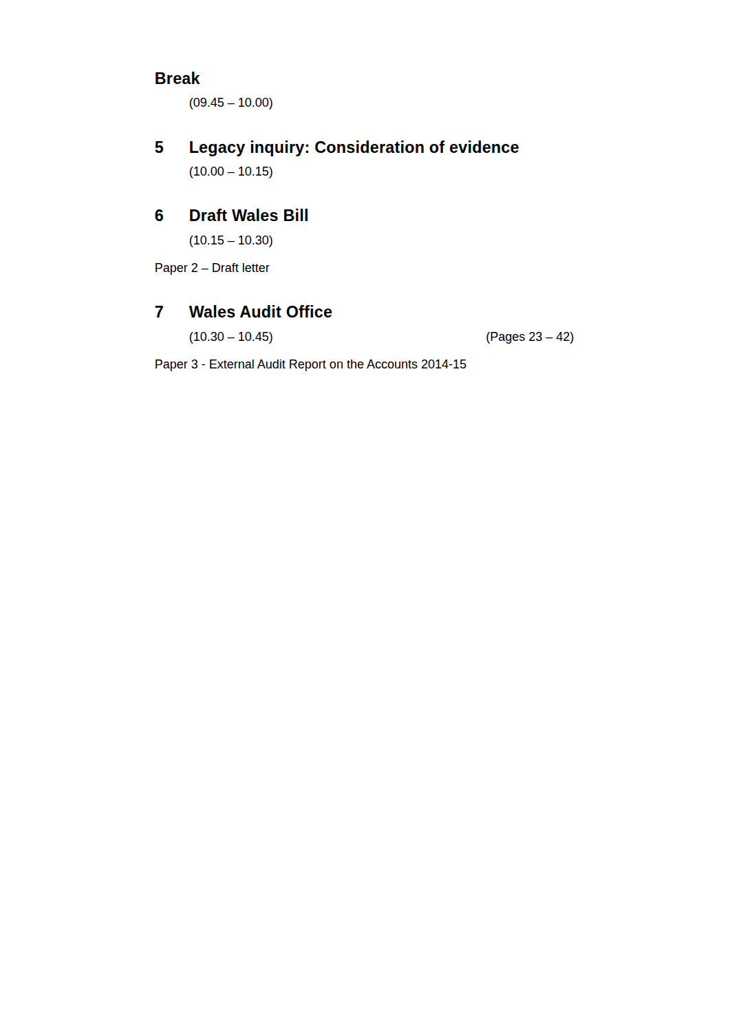Break
(09.45 – 10.00)
5 Legacy inquiry: Consideration of evidence
(10.00 – 10.15)
6 Draft Wales Bill
(10.15 – 10.30)
Paper 2 – Draft letter
7 Wales Audit Office
(10.30 – 10.45) (Pages 23 – 42)
Paper 3 - External Audit Report on the Accounts 2014-15